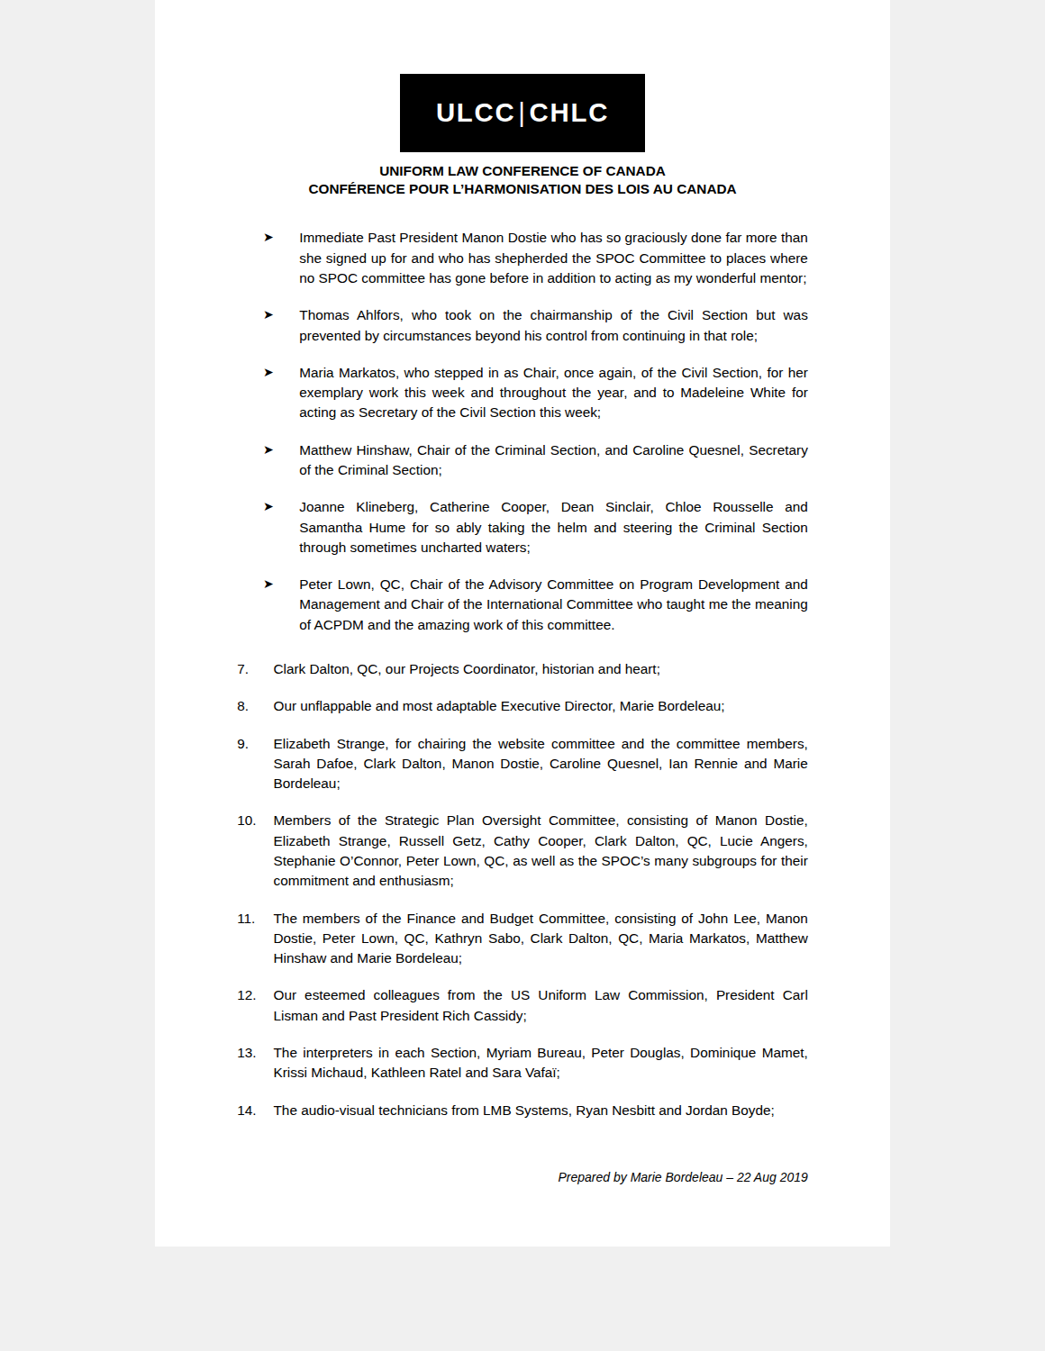ULCC|CHLC
UNIFORM LAW CONFERENCE OF CANADA
CONFÉRENCE POUR L’HARMONISATION DES LOIS AU CANADA
Immediate Past President Manon Dostie who has so graciously done far more than she signed up for and who has shepherded the SPOC Committee to places where no SPOC committee has gone before in addition to acting as my wonderful mentor;
Thomas Ahlfors, who took on the chairmanship of the Civil Section but was prevented by circumstances beyond his control from continuing in that role;
Maria Markatos, who stepped in as Chair, once again, of the Civil Section, for her exemplary work this week and throughout the year, and to Madeleine White for acting as Secretary of the Civil Section this week;
Matthew Hinshaw, Chair of the Criminal Section, and Caroline Quesnel, Secretary of the Criminal Section;
Joanne Klineberg, Catherine Cooper, Dean Sinclair, Chloe Rousselle and Samantha Hume for so ably taking the helm and steering the Criminal Section through sometimes uncharted waters;
Peter Lown, QC, Chair of the Advisory Committee on Program Development and Management and Chair of the International Committee who taught me the meaning of ACPDM and the amazing work of this committee.
Clark Dalton, QC, our Projects Coordinator, historian and heart;
Our unflappable and most adaptable Executive Director, Marie Bordeleau;
Elizabeth Strange, for chairing the website committee and the committee members, Sarah Dafoe, Clark Dalton, Manon Dostie, Caroline Quesnel, Ian Rennie and Marie Bordeleau;
Members of the Strategic Plan Oversight Committee, consisting of Manon Dostie, Elizabeth Strange, Russell Getz, Cathy Cooper, Clark Dalton, QC, Lucie Angers, Stephanie O’Connor, Peter Lown, QC, as well as the SPOC’s many subgroups for their commitment and enthusiasm;
The members of the Finance and Budget Committee, consisting of John Lee, Manon Dostie, Peter Lown, QC, Kathryn Sabo, Clark Dalton, QC, Maria Markatos, Matthew Hinshaw and Marie Bordeleau;
Our esteemed colleagues from the US Uniform Law Commission, President Carl Lisman and Past President Rich Cassidy;
The interpreters in each Section, Myriam Bureau, Peter Douglas, Dominique Mamet, Krissi Michaud, Kathleen Ratel and Sara Vafaï;
The audio-visual technicians from LMB Systems, Ryan Nesbitt and Jordan Boyde;
Prepared by Marie Bordeleau – 22 Aug 2019